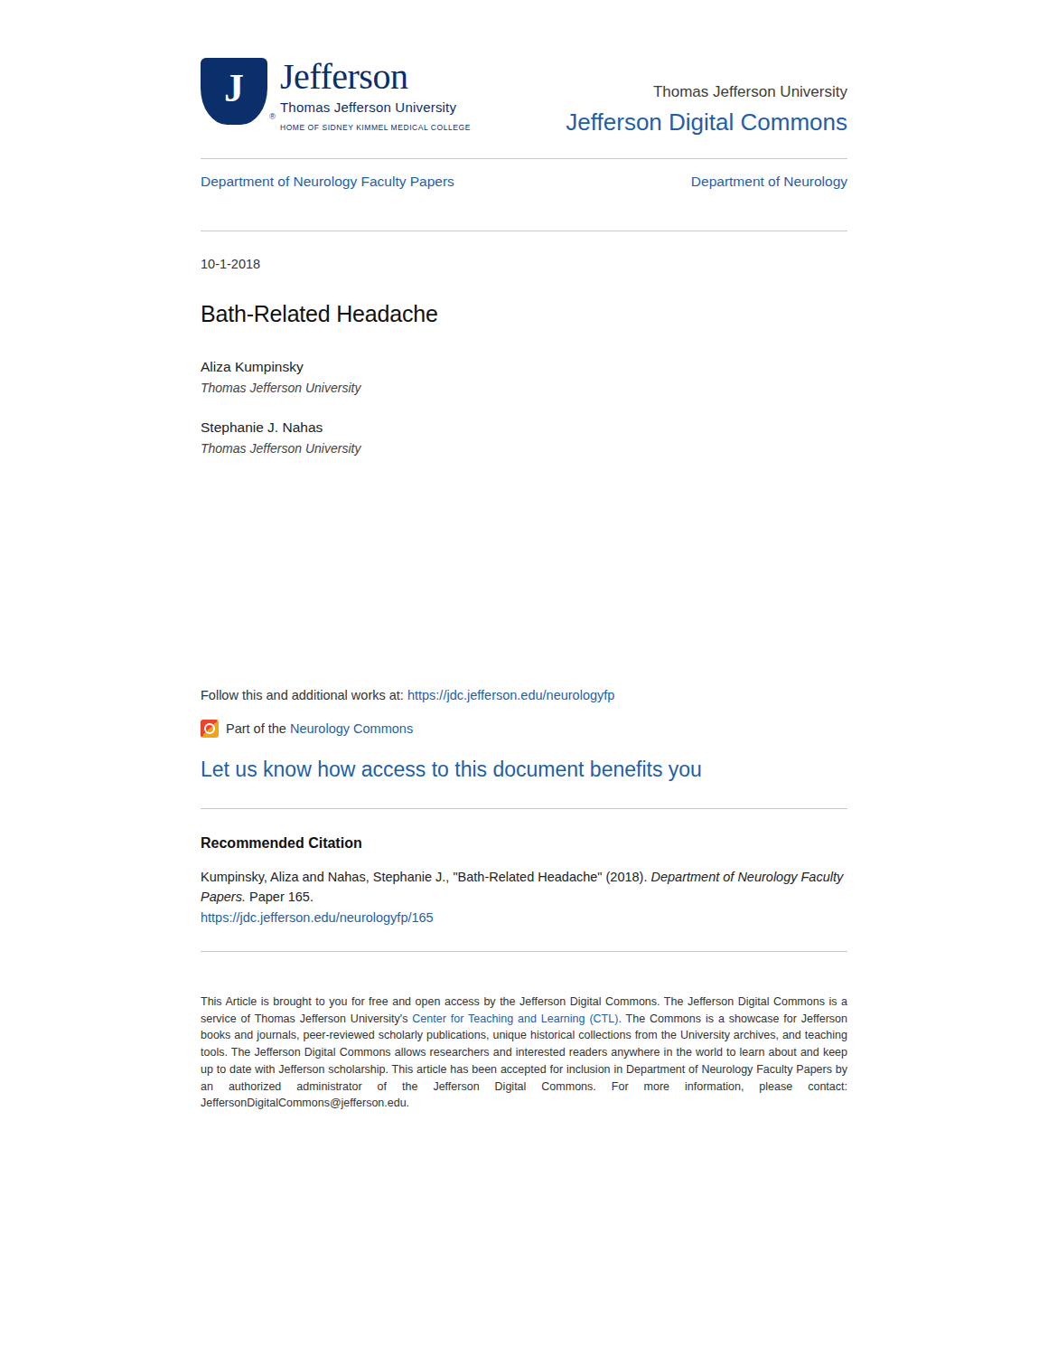®
Jefferson
Thomas Jefferson University
Home of Sidney Kimmel Medical College
Thomas Jefferson University
Jefferson Digital Commons
Department of Neurology Faculty Papers
Department of Neurology
10-1-2018
Bath-Related Headache
Aliza Kumpinsky
Thomas Jefferson University
Stephanie J. Nahas
Thomas Jefferson University
Follow this and additional works at: https://jdc.jefferson.edu/neurologyfp
Part of the Neurology Commons
Let us know how access to this document benefits you
Recommended Citation
Kumpinsky, Aliza and Nahas, Stephanie J., "Bath-Related Headache" (2018). Department of Neurology Faculty Papers. Paper 165.
https://jdc.jefferson.edu/neurologyfp/165
This Article is brought to you for free and open access by the Jefferson Digital Commons. The Jefferson Digital Commons is a service of Thomas Jefferson University's Center for Teaching and Learning (CTL). The Commons is a showcase for Jefferson books and journals, peer-reviewed scholarly publications, unique historical collections from the University archives, and teaching tools. The Jefferson Digital Commons allows researchers and interested readers anywhere in the world to learn about and keep up to date with Jefferson scholarship. This article has been accepted for inclusion in Department of Neurology Faculty Papers by an authorized administrator of the Jefferson Digital Commons. For more information, please contact: JeffersonDigitalCommons@jefferson.edu.